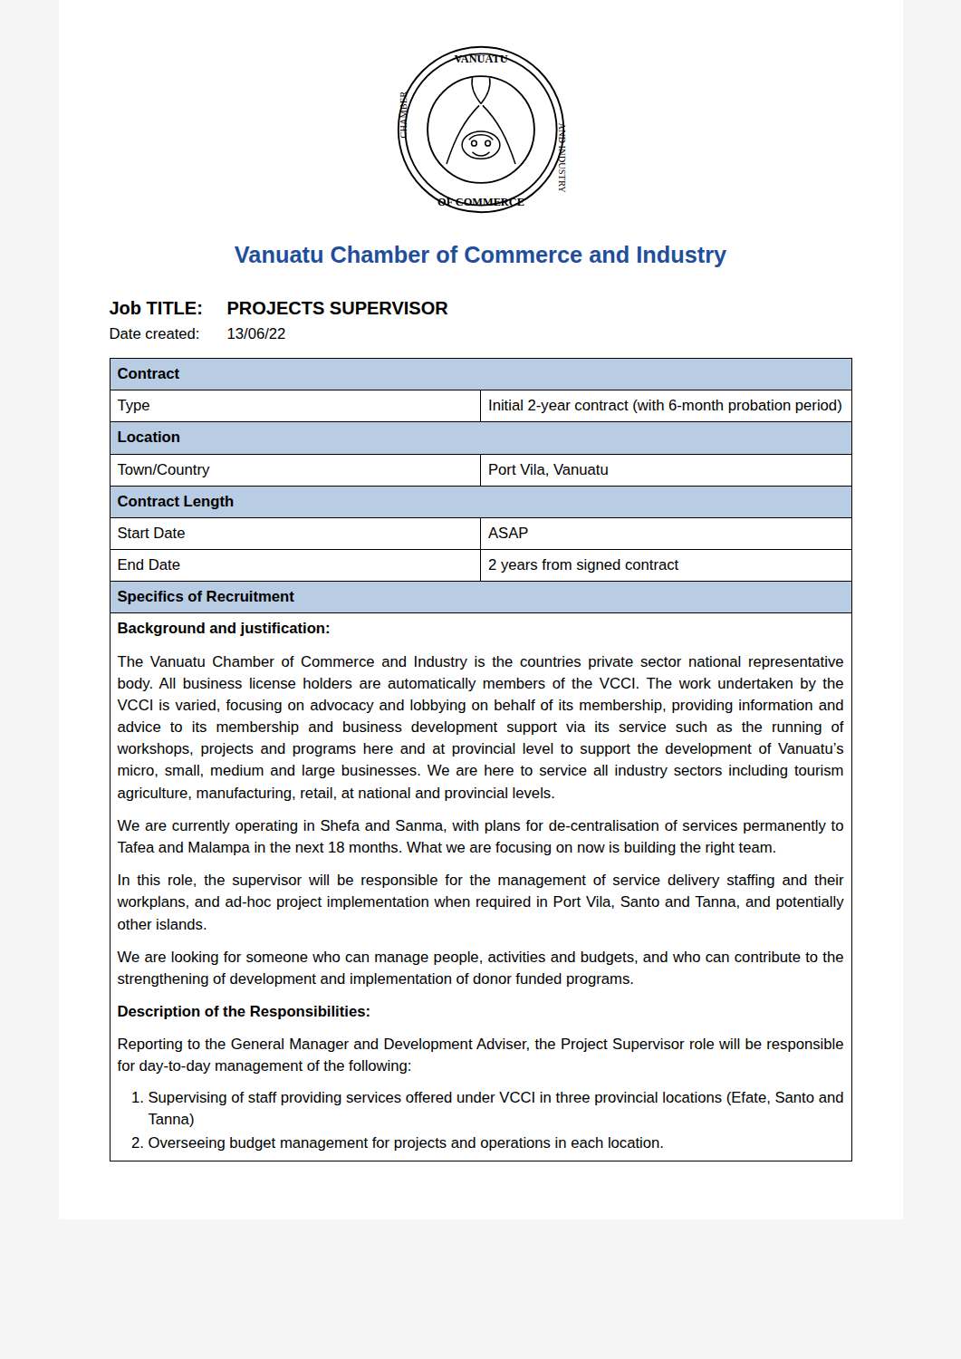Vanuatu Chamber of Commerce and Industry
Job TITLE: PROJECTS SUPERVISOR
Date created: 13/06/22
| Contract |
| --- |
| Type | Initial 2-year contract (with 6-month probation period) |
| Location |
| Town/Country | Port Vila, Vanuatu |
| Contract Length |
| Start Date | ASAP |
| End Date | 2 years from signed contract |
| Specifics of Recruitment |
| Background and justification: The Vanuatu Chamber of Commerce and Industry is the countries private sector national representative body. All business license holders are automatically members of the VCCI. The work undertaken by the VCCI is varied, focusing on advocacy and lobbying on behalf of its membership, providing information and advice to its membership and business development support via its service such as the running of workshops, projects and programs here and at provincial level to support the development of Vanuatu’s micro, small, medium and large businesses. We are here to service all industry sectors including tourism agriculture, manufacturing, retail, at national and provincial levels. We are currently operating in Shefa and Sanma, with plans for de-centralisation of services permanently to Tafea and Malampa in the next 18 months. What we are focusing on now is building the right team. In this role, the supervisor will be responsible for the management of service delivery staffing and their workplans, and ad-hoc project implementation when required in Port Vila, Santo and Tanna, and potentially other islands. We are looking for someone who can manage people, activities and budgets, and who can contribute to the strengthening of development and implementation of donor funded programs. Description of the Responsibilities: Reporting to the General Manager and Development Adviser, the Project Supervisor role will be responsible for day-to-day management of the following: Supervising of staff providing services offered under VCCI in three provincial locations (Efate, Santo and Tanna) Overseeing budget management for projects and operations in each location. |